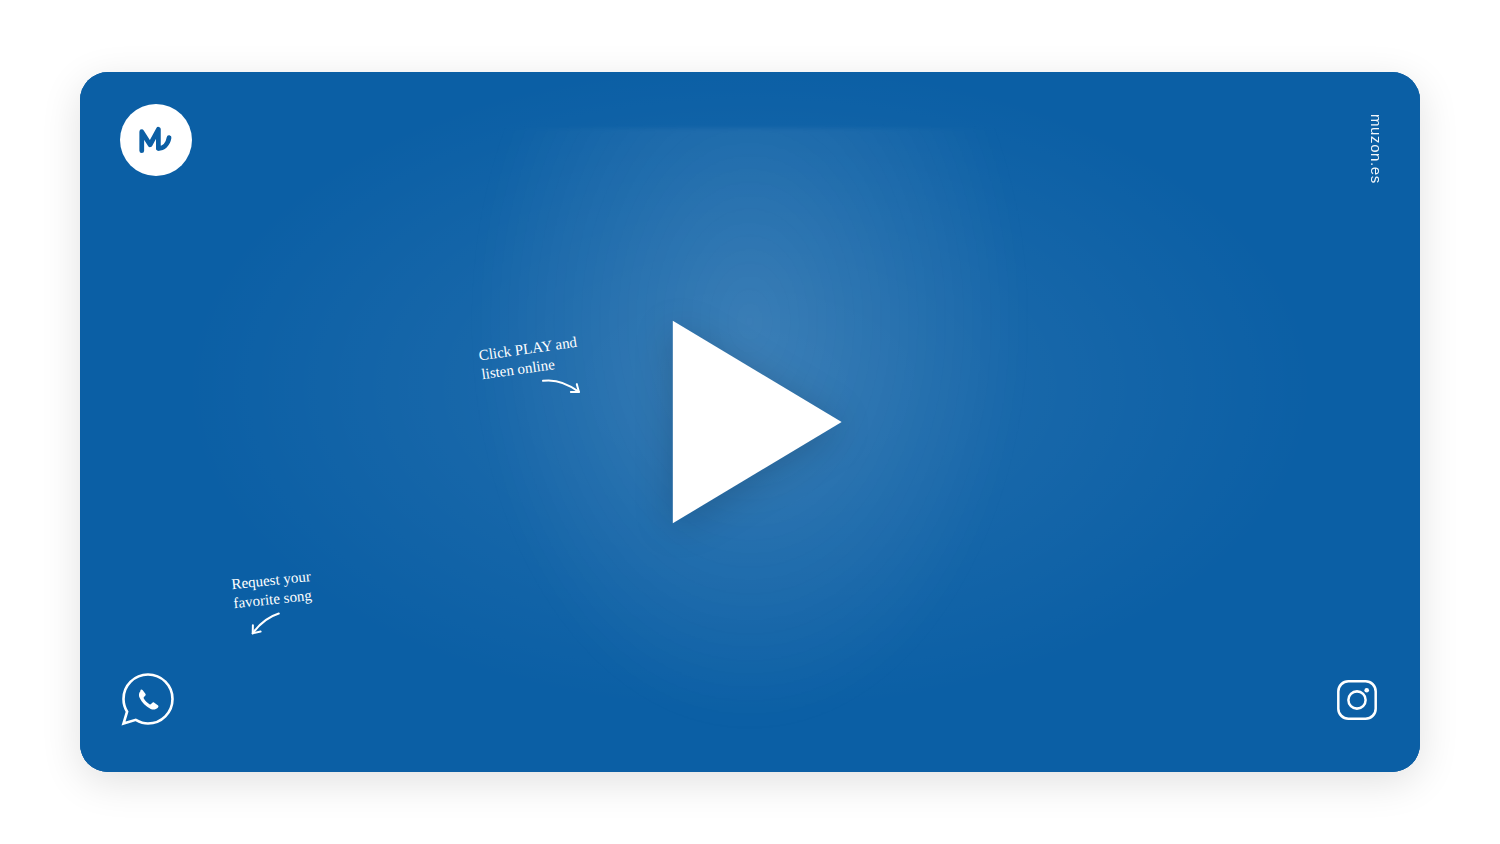muzon.es
Click PLAY and
listen online
Request your
favorite song